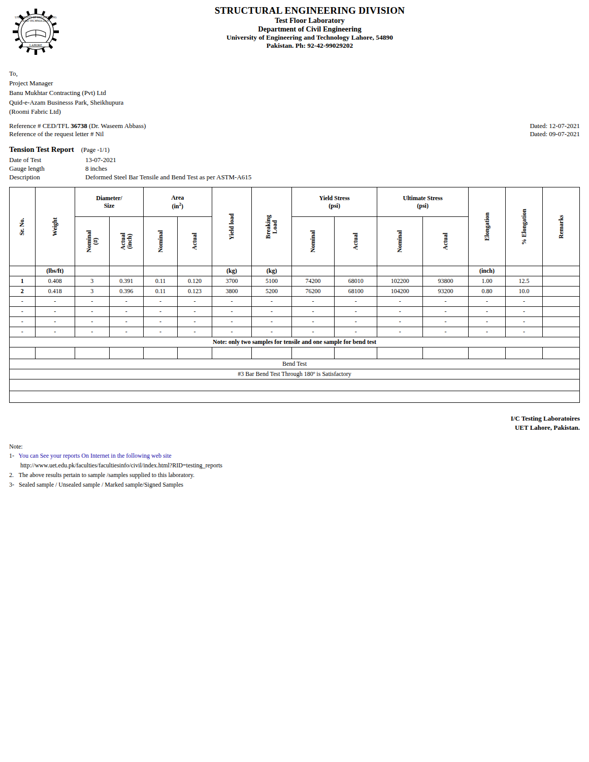LAHORE UNIVERSITY OF ENGINEERING AND TECHNOLOGY
STRUCTURAL ENGINEERING DIVISION
Test Floor Laboratory
Department of Civil Engineering
University of Engineering and Technology Lahore, 54890
Pakistan. Ph: 92-42-99029202
To,
Project Manager
Banu Mukhtar Contracting (Pvt) Ltd
Quid-e-Azam Businesss Park, Sheikhupura
(Roomi Fabric Ltd)
Reference # CED/TFL 36738 (Dr. Waseem Abbass) Dated: 12-07-2021
Reference of the request letter # Nil Dated: 09-07-2021
Tension Test Report
(Page -1/1)
| Date of Test | 13-07-2021 |
| Gauge length | 8 inches |
| Description | Deformed Steel Bar Tensile and Bend Test as per ASTM-A615 |
| Sr. No. | Weight | Diameter/ Size | Area (in 2 ) | Yield load | Breaking Load | Yield Stress (psi) | Ultimate Stress (psi) | Elongation | % Elongation | Remarks |
| --- | --- | --- | --- | --- | --- | --- | --- | --- | --- | --- |
| Nominal (#) | Actual (inch) | Nominal | Actual | Nominal | Actual | Nominal | Actual |
| | (lbs/ft) | | | | | (kg) | (kg) | | | | | (inch) | | |
| 1 | 0.408 | 3 | 0.391 | 0.11 | 0.120 | 3700 | 5100 | 74200 | 68010 | 102200 | 93800 | 1.00 | 12.5 | |
| 2 | 0.418 | 3 | 0.396 | 0.11 | 0.123 | 3800 | 5200 | 76200 | 68100 | 104200 | 93200 | 0.80 | 10.0 | |
| - | - | - | - | - | - | - | - | - | - | - | - | - | - | |
| - | - | - | - | - | - | - | - | - | - | - | - | - | - | |
| - | - | - | - | - | - | - | - | - | - | - | - | - | - | |
| - | - | - | - | - | - | - | - | - | - | - | - | - | - | |
| Note: only two samples for tensile and one sample for bend test |
| Bend Test |
| #3 Bar Bend Test Through 180º is Satisfactory |
I/C Testing Laboratoires
UET Lahore, Pakistan.
Note:
1- You can See your reports On Internet in the following web site
http://www.uet.edu.pk/faculties/facultiesinfo/civil/index.html?RID=testing_reports
2. The above results pertain to sample /samples supplied to this laboratory.
3- Sealed sample / Unsealed sample / Marked sample/Signed Samples